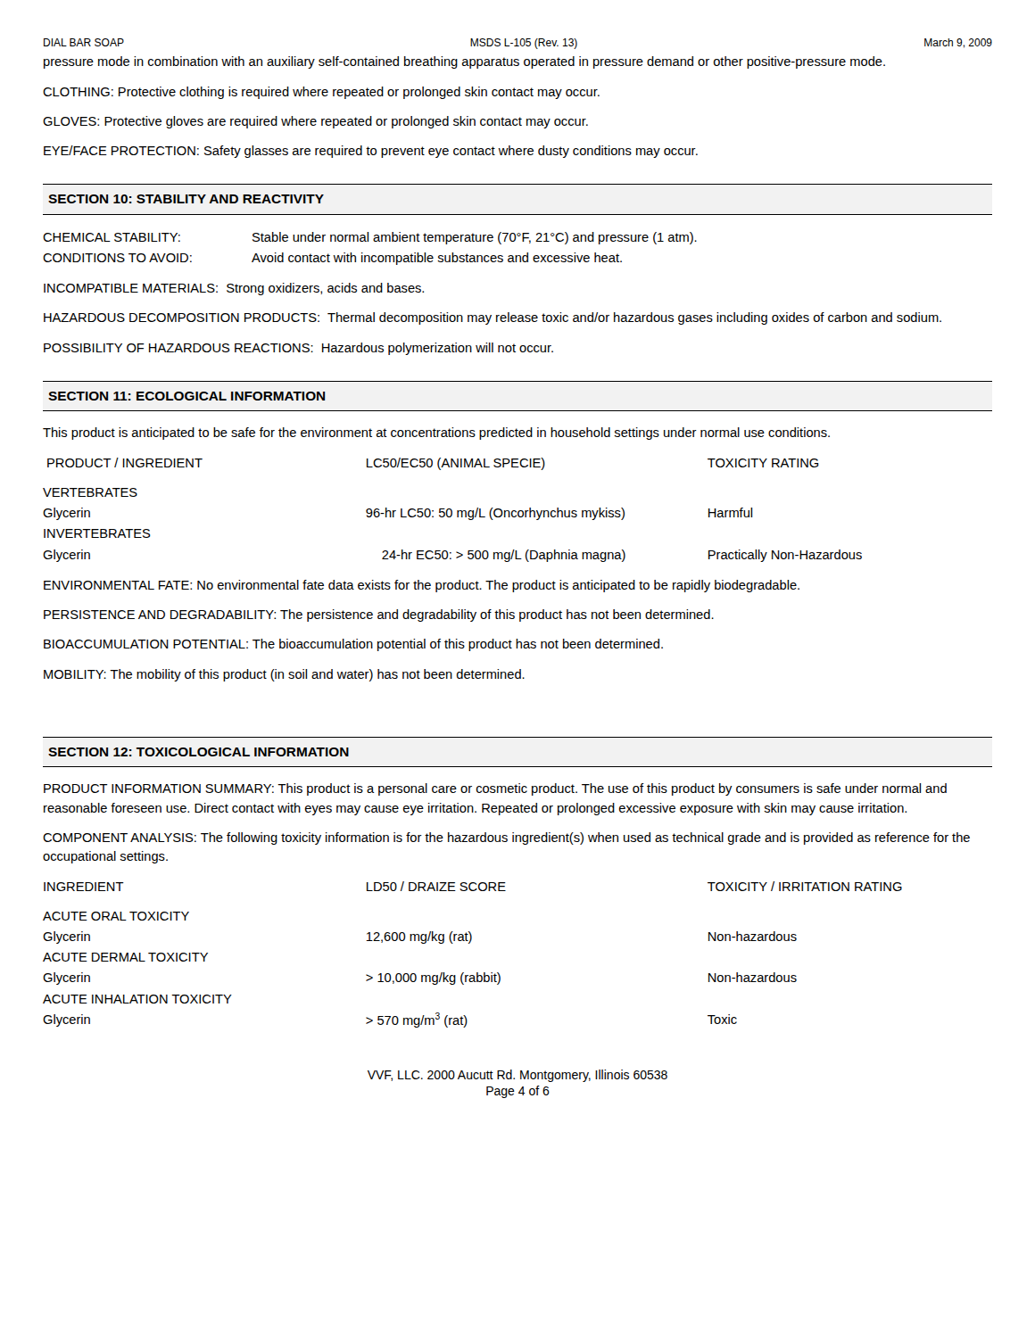DIAL BAR SOAP MSDS L-105 (Rev. 13) March 9, 2009
pressure mode in combination with an auxiliary self-contained breathing apparatus operated in pressure demand or other positive-pressure mode.
CLOTHING: Protective clothing is required where repeated or prolonged skin contact may occur.
GLOVES: Protective gloves are required where repeated or prolonged skin contact may occur.
EYE/FACE PROTECTION: Safety glasses are required to prevent eye contact where dusty conditions may occur.
SECTION 10: STABILITY AND REACTIVITY
| CHEMICAL STABILITY: | Stable under normal ambient temperature (70°F, 21°C) and pressure (1 atm). |
| CONDITIONS TO AVOID: | Avoid contact with incompatible substances and excessive heat. |
INCOMPATIBLE MATERIALS: Strong oxidizers, acids and bases.
HAZARDOUS DECOMPOSITION PRODUCTS: Thermal decomposition may release toxic and/or hazardous gases including oxides of carbon and sodium.
POSSIBILITY OF HAZARDOUS REACTIONS: Hazardous polymerization will not occur.
SECTION 11: ECOLOGICAL INFORMATION
This product is anticipated to be safe for the environment at concentrations predicted in household settings under normal use conditions.
| PRODUCT / INGREDIENT | LC50/EC50 (ANIMAL SPECIE) | TOXICITY RATING |
| --- | --- | --- |
| VERTEBRATES | | |
| Glycerin | 96-hr LC50: 50 mg/L (Oncorhynchus mykiss) | Harmful |
| INVERTEBRATES | | |
| Glycerin | 24-hr EC50: > 500 mg/L (Daphnia magna) | Practically Non-Hazardous |
ENVIRONMENTAL FATE: No environmental fate data exists for the product. The product is anticipated to be rapidly biodegradable.
PERSISTENCE AND DEGRADABILITY: The persistence and degradability of this product has not been determined.
BIOACCUMULATION POTENTIAL: The bioaccumulation potential of this product has not been determined.
MOBILITY: The mobility of this product (in soil and water) has not been determined.
SECTION 12: TOXICOLOGICAL INFORMATION
PRODUCT INFORMATION SUMMARY: This product is a personal care or cosmetic product. The use of this product by consumers is safe under normal and reasonable foreseen use. Direct contact with eyes may cause eye irritation. Repeated or prolonged excessive exposure with skin may cause irritation.
COMPONENT ANALYSIS: The following toxicity information is for the hazardous ingredient(s) when used as technical grade and is provided as reference for the occupational settings.
| INGREDIENT | LD50 / DRAIZE SCORE | TOXICITY / IRRITATION RATING |
| --- | --- | --- |
| ACUTE ORAL TOXICITY | | |
| Glycerin | 12,600 mg/kg (rat) | Non-hazardous |
| ACUTE DERMAL TOXICITY | | |
| Glycerin | > 10,000 mg/kg (rabbit) | Non-hazardous |
| ACUTE INHALATION TOXICITY | | |
| Glycerin | > 570 mg/m 3 (rat) | Toxic |
VVF, LLC. 2000 Aucutt Rd. Montgomery, Illinois 60538
Page 4 of 6